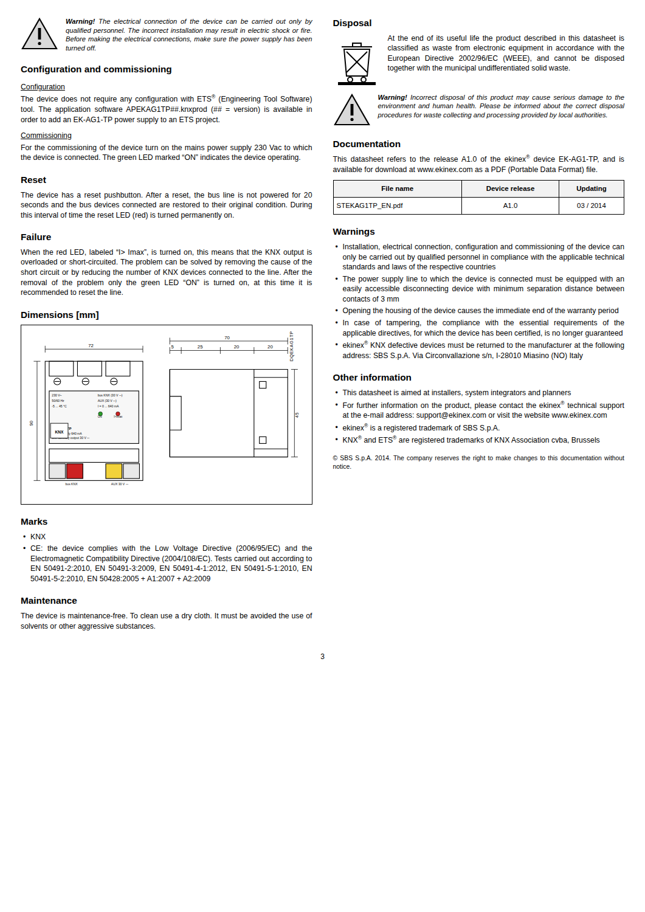Warning! The electrical connection of the device can be carried out only by qualified personnel. The incorrect installation may result in electric shock or fire. Before making the electrical connections, make sure the power supply has been turned off.
Configuration and commissioning
Configuration
The device does not require any configuration with ETS® (Engineering Tool Software) tool. The application software APEKAG1TP##.knxprod (## = version) is available in order to add an EK-AG1-TP power supply to an ETS project.
Commissioning
For the commissioning of the device turn on the mains power supply 230 Vac to which the device is connected. The green LED marked “ON” indicates the device operating.
Reset
The device has a reset pushbutton. After a reset, the bus line is not powered for 20 seconds and the bus devices connected are restored to their original condition. During this interval of time the reset LED (red) is turned permanently on.
Failure
When the red LED, labeled “I> Imax”, is turned on, this means that the KNX output is overloaded or short-circuited. The problem can be solved by removing the cause of the short circuit or by reducing the number of KNX devices connected to the line. After the removal of the problem only the green LED “ON” is turned on, at this time it is recommended to reset the line.
Dimensions [mm]
72 70 5 25 20 20 90 45 DQEKAG1TP 230 V~ 50/60 Hz -5 ... 45 °C bus KNX (30 V ⎓) AUX (30 V ⎓) I = 0 ... 640 mA EK-AG1-TP Power supply 640 mA with auxiliary output 30 V ⎓ ON I>Imax KNX bus KNX AUX 30 V ⎓
Marks
KNX
CE: the device complies with the Low Voltage Directive (2006/95/EC) and the Electromagnetic Compatibility Directive (2004/108/EC). Tests carried out according to EN 50491-2:2010, EN 50491-3:2009, EN 50491-4-1:2012, EN 50491-5-1:2010, EN 50491-5-2:2010, EN 50428:2005 + A1:2007 + A2:2009
Maintenance
The device is maintenance-free. To clean use a dry cloth. It must be avoided the use of solvents or other aggressive substances.
Disposal
At the end of its useful life the product described in this datasheet is classified as waste from electronic equipment in accordance with the European Directive 2002/96/EC (WEEE), and cannot be disposed together with the municipal undifferentiated solid waste.
Warning! Incorrect disposal of this product may cause serious damage to the environment and human health. Please be informed about the correct disposal procedures for waste collecting and processing provided by local authorities.
Documentation
This datasheet refers to the release A1.0 of the ekinex® device EK-AG1-TP, and is available for download at www.ekinex.com as a PDF (Portable Data Format) file.
| File name | Device release | Updating |
| --- | --- | --- |
| STEKAG1TP_EN.pdf | A1.0 | 03 / 2014 |
Warnings
Installation, electrical connection, configuration and commissioning of the device can only be carried out by qualified personnel in compliance with the applicable technical standards and laws of the respective countries
The power supply line to which the device is connected must be equipped with an easily accessible disconnecting device with minimum separation distance between contacts of 3 mm
Opening the housing of the device causes the immediate end of the warranty period
In case of tampering, the compliance with the essential requirements of the applicable directives, for which the device has been certified, is no longer guaranteed
ekinex® KNX defective devices must be returned to the manufacturer at the following address: SBS S.p.A. Via Circonvallazione s/n, I-28010 Miasino (NO) Italy
Other information
This datasheet is aimed at installers, system integrators and planners
For further information on the product, please contact the ekinex® technical support at the e-mail address: support@ekinex.com or visit the website www.ekinex.com
ekinex® is a registered trademark of SBS S.p.A.
KNX® and ETS® are registered trademarks of KNX Association cvba, Brussels
© SBS S.p.A. 2014. The company reserves the right to make changes to this documentation without notice.
3